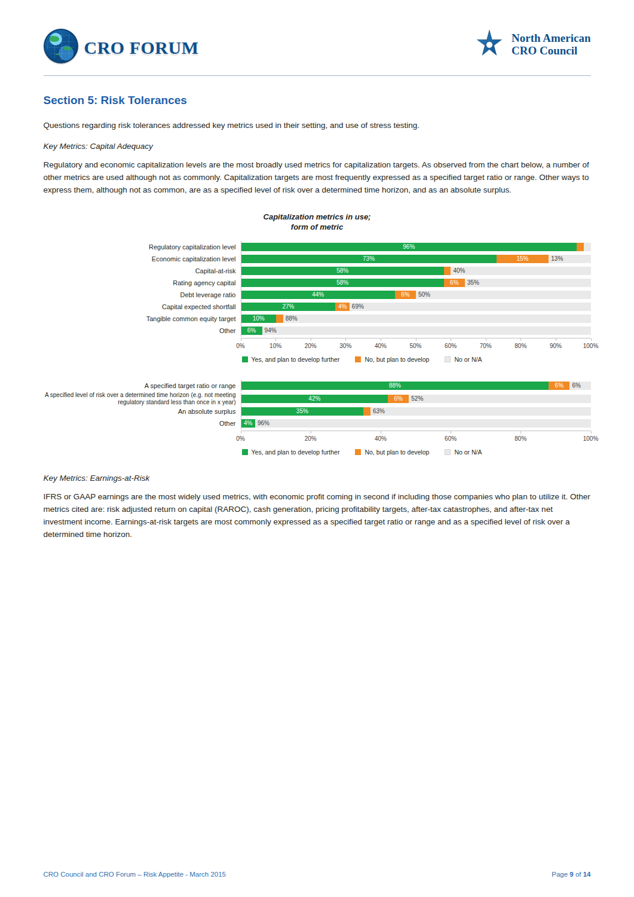CRO FORUM
North American
CRO Council
Section 5: Risk Tolerances
Questions regarding risk tolerances addressed key metrics used in their setting, and use of stress testing.
Key Metrics: Capital Adequacy
Regulatory and economic capitalization levels are the most broadly used metrics for capitalization targets. As observed from the chart below, a number of other metrics are used although not as commonly. Capitalization targets are most frequently expressed as a specified target ratio or range. Other ways to express them, although not as common, are as a specified level of risk over a determined time horizon, and as an absolute surplus.
Capitalization metrics in use;
form of metric
Regulatory capitalization level
96%
Economic capitalization level
73%
15%
13%
Capital-at-risk
58%
40%
Rating agency capital
58%
6%
35%
Debt leverage ratio
44%
6%
50%
Capital expected shortfall
27%
4%
69%
Tangible common equity target
10%
88%
Other
6%
94%
0%
10%
20%
30%
40%
50%
60%
70%
80%
90%
100%
Yes, and plan to develop further No, but plan to develop No or N/A
A specified target ratio or range
88%
6%
6%
A specified level of risk over a determined time horizon (e.g. not meeting regulatory standard less than once in x year)
42%
6%
52%
An absolute surplus
35%
63%
Other
4%
96%
0%
20%
40%
60%
80%
100%
Yes, and plan to develop further No, but plan to develop No or N/A
Key Metrics: Earnings-at-Risk
IFRS or GAAP earnings are the most widely used metrics, with economic profit coming in second if including those companies who plan to utilize it. Other metrics cited are: risk adjusted return on capital (RAROC), cash generation, pricing profitability targets, after-tax catastrophes, and after-tax net investment income. Earnings-at-risk targets are most commonly expressed as a specified target ratio or range and as a specified level of risk over a determined time horizon.
CRO Council and CRO Forum – Risk Appetite - March 2015
Page 9 of 14